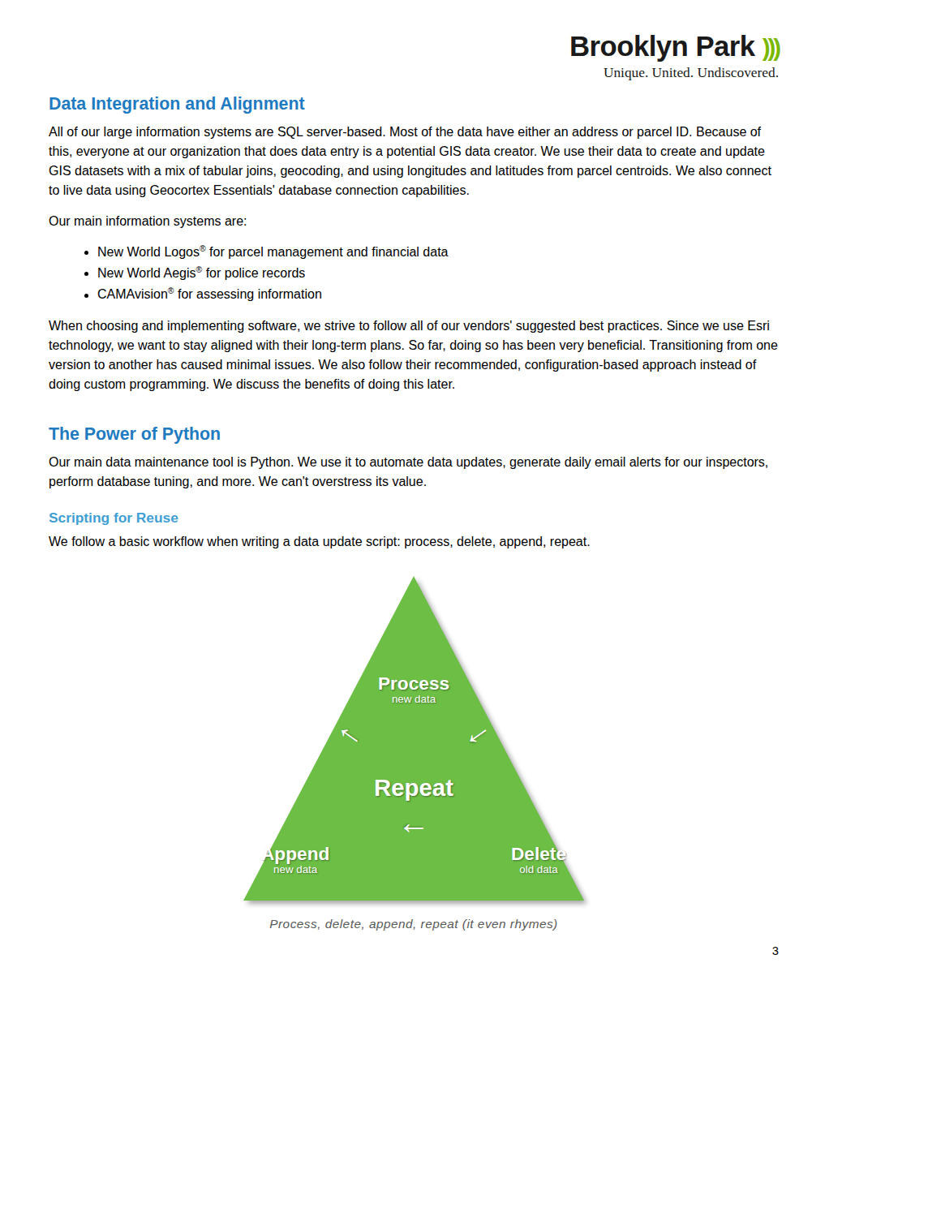Brooklyn Park )))
Unique. United. Undiscovered.
Data Integration and Alignment
All of our large information systems are SQL server-based. Most of the data have either an address or parcel ID. Because of this, everyone at our organization that does data entry is a potential GIS data creator. We use their data to create and update GIS datasets with a mix of tabular joins, geocoding, and using longitudes and latitudes from parcel centroids. We also connect to live data using Geocortex Essentials' database connection capabilities.
Our main information systems are:
New World Logos® for parcel management and financial data
New World Aegis® for police records
CAMAvision® for assessing information
When choosing and implementing software, we strive to follow all of our vendors' suggested best practices. Since we use Esri technology, we want to stay aligned with their long-term plans. So far, doing so has been very beneficial. Transitioning from one version to another has caused minimal issues. We also follow their recommended, configuration-based approach instead of doing custom programming. We discuss the benefits of doing this later.
The Power of Python
Our main data maintenance tool is Python. We use it to automate data updates, generate daily email alerts for our inspectors, perform database tuning, and more. We can't overstress its value.
Scripting for Reuse
We follow a basic workflow when writing a data update script: process, delete, append, repeat.
Process new data
Append new data
Delete old data
Repeat
↓
→
↑
Process, delete, append, repeat (it even rhymes)
3